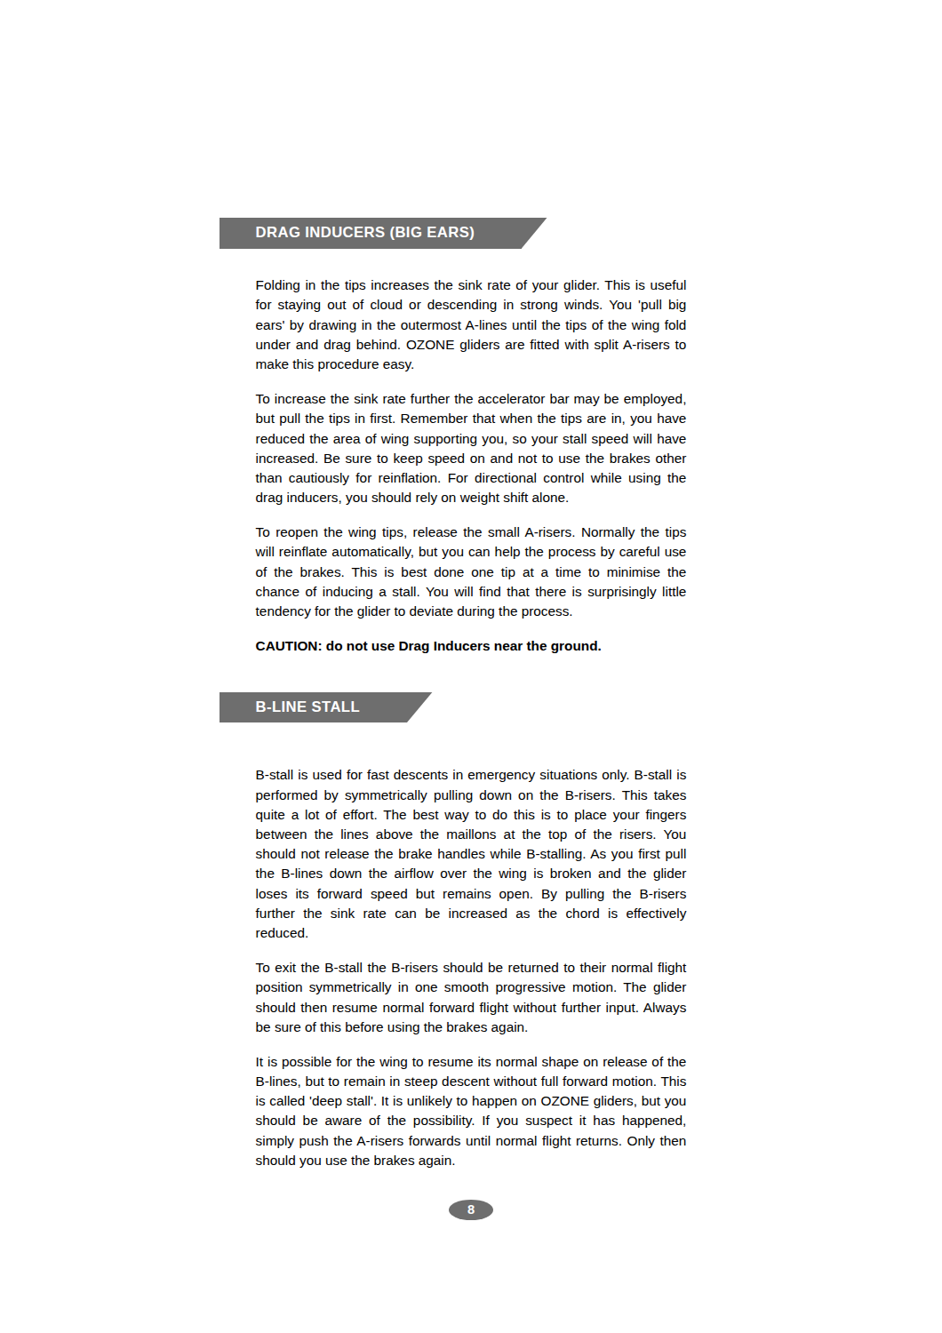DRAG INDUCERS (BIG EARS)
Folding in the tips increases the sink rate of your glider. This is useful for staying out of cloud or descending in strong winds. You 'pull big ears' by drawing in the outermost A-lines until the tips of the wing fold under and drag behind. OZONE gliders are fitted with split A-risers to make this procedure easy.
To increase the sink rate further the accelerator bar may be employed, but pull the tips in first. Remember that when the tips are in, you have reduced the area of wing supporting you, so your stall speed will have increased. Be sure to keep speed on and not to use the brakes other than cautiously for reinflation. For directional control while using the drag inducers, you should rely on weight shift alone.
To reopen the wing tips, release the small A-risers. Normally the tips will reinflate automatically, but you can help the process by careful use of the brakes. This is best done one tip at a time to minimise the chance of inducing a stall. You will find that there is surprisingly little tendency for the glider to deviate during the process.
CAUTION: do not use Drag Inducers near the ground.
B-LINE STALL
B-stall is used for fast descents in emergency situations only. B-stall is performed by symmetrically pulling down on the B-risers. This takes quite a lot of effort. The best way to do this is to place your fingers between the lines above the maillons at the top of the risers. You should not release the brake handles while B-stalling. As you first pull the B-lines down the airflow over the wing is broken and the glider loses its forward speed but remains open. By pulling the B-risers further the sink rate can be increased as the chord is effectively reduced.
To exit the B-stall the B-risers should be returned to their normal flight position symmetrically in one smooth progressive motion. The glider should then resume normal forward flight without further input. Always be sure of this before using the brakes again.
It is possible for the wing to resume its normal shape on release of the B-lines, but to remain in steep descent without full forward motion. This is called 'deep stall'. It is unlikely to happen on OZONE gliders, but you should be aware of the possibility. If you suspect it has happened, simply push the A-risers forwards until normal flight returns. Only then should you use the brakes again.
8